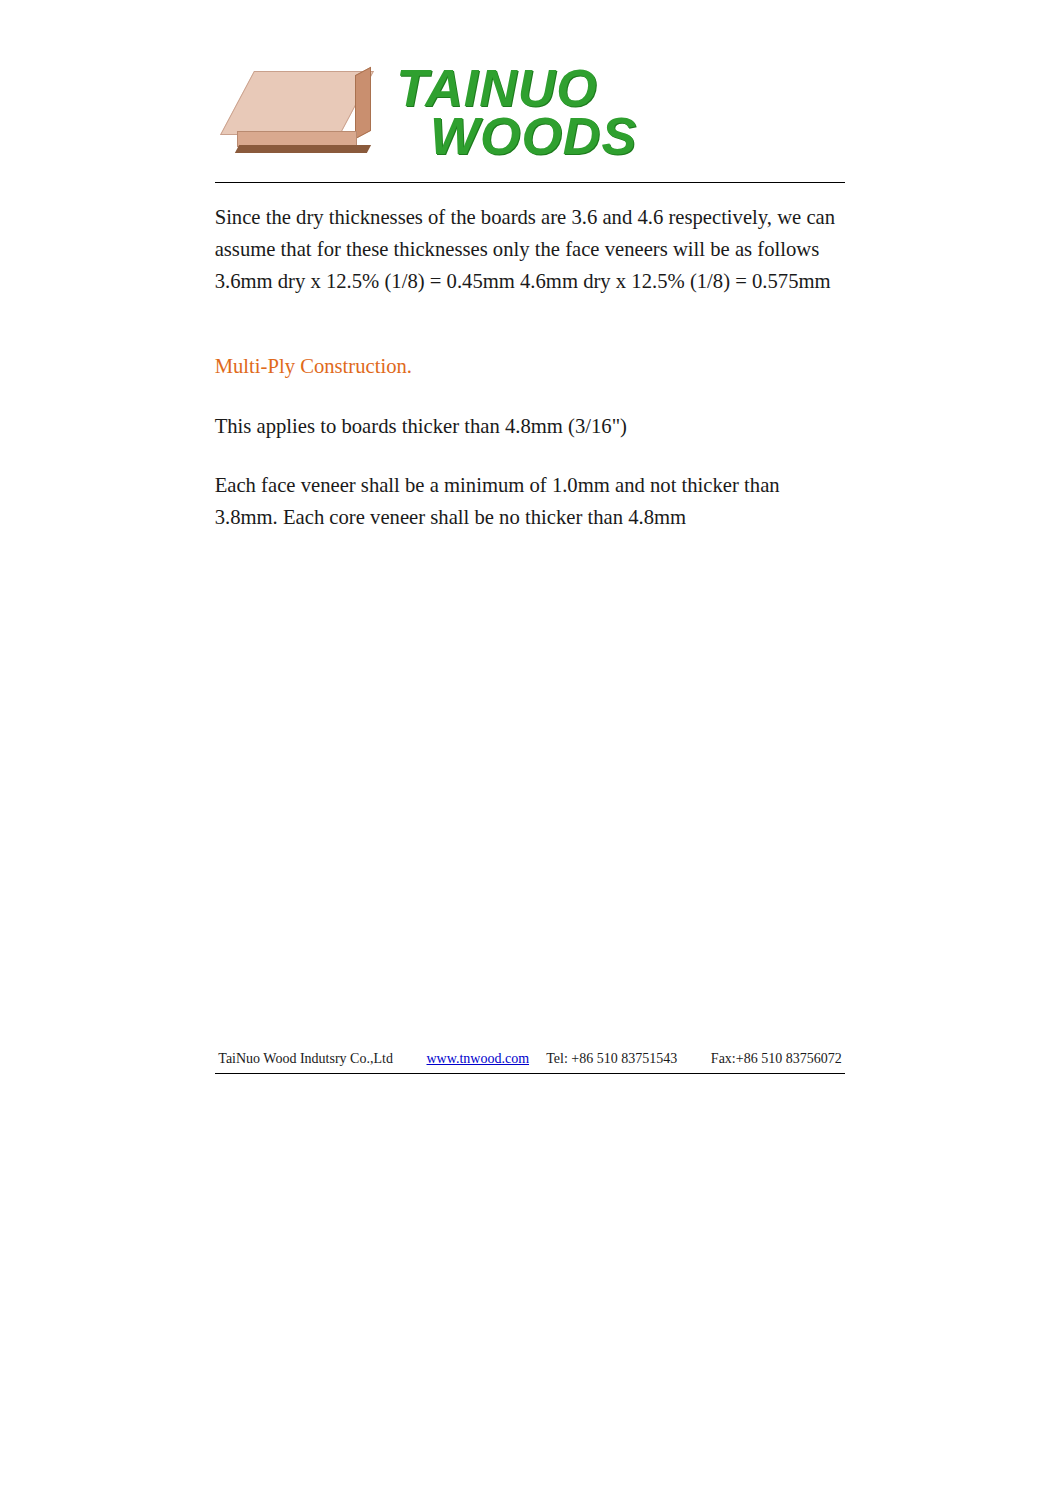TAINUO WOODS
Since the dry thicknesses of the boards are 3.6 and 4.6 respectively, we can assume that for these thicknesses only the face veneers will be as follows 3.6mm dry x 12.5% (1/8) = 0.45mm 4.6mm dry x 12.5% (1/8) = 0.575mm
Multi-Ply Construction.
This applies to boards thicker than 4.8mm (3/16")
Each face veneer shall be a minimum of 1.0mm and not thicker than 3.8mm. Each core veneer shall be no thicker than 4.8mm
TaiNuo Wood Indutsry Co.,Ltd www.tnwood.com Tel: +86 510 83751543 Fax:+86 510 83756072